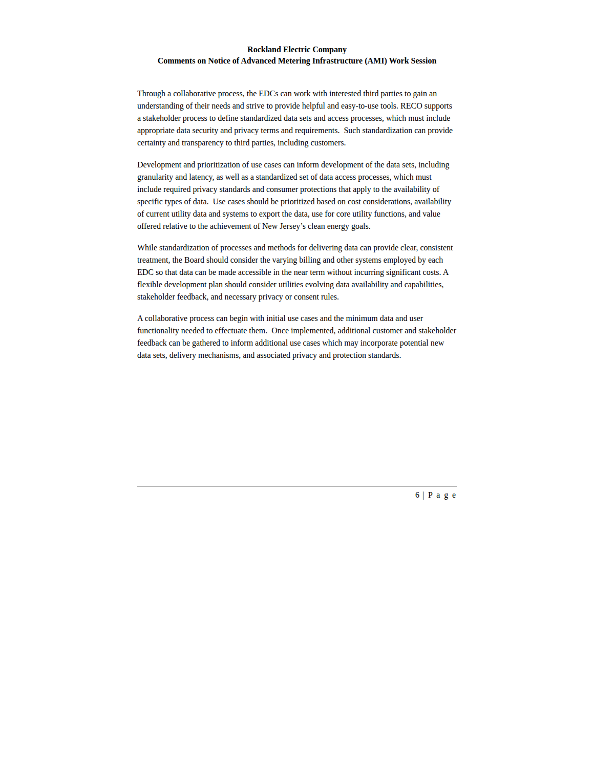Rockland Electric Company Comments on Notice of Advanced Metering Infrastructure (AMI) Work Session
Through a collaborative process, the EDCs can work with interested third parties to gain an understanding of their needs and strive to provide helpful and easy-to-use tools. RECO supports a stakeholder process to define standardized data sets and access processes, which must include appropriate data security and privacy terms and requirements. Such standardization can provide certainty and transparency to third parties, including customers.
Development and prioritization of use cases can inform development of the data sets, including granularity and latency, as well as a standardized set of data access processes, which must include required privacy standards and consumer protections that apply to the availability of specific types of data. Use cases should be prioritized based on cost considerations, availability of current utility data and systems to export the data, use for core utility functions, and value offered relative to the achievement of New Jersey’s clean energy goals.
While standardization of processes and methods for delivering data can provide clear, consistent treatment, the Board should consider the varying billing and other systems employed by each EDC so that data can be made accessible in the near term without incurring significant costs. A flexible development plan should consider utilities evolving data availability and capabilities, stakeholder feedback, and necessary privacy or consent rules.
A collaborative process can begin with initial use cases and the minimum data and user functionality needed to effectuate them. Once implemented, additional customer and stakeholder feedback can be gathered to inform additional use cases which may incorporate potential new data sets, delivery mechanisms, and associated privacy and protection standards.
6 | P a g e